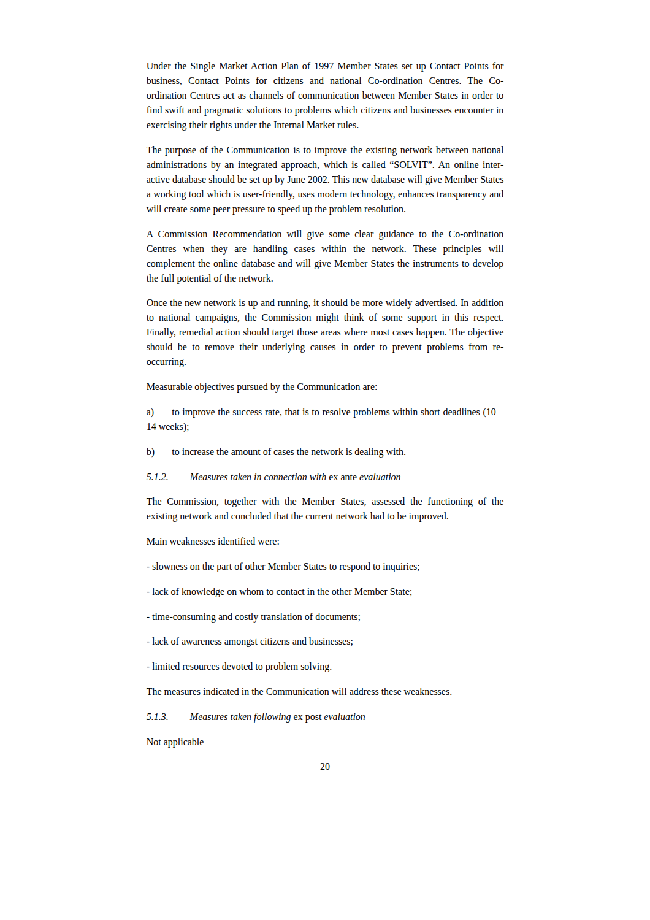Under the Single Market Action Plan of 1997 Member States set up Contact Points for business, Contact Points for citizens and national Co-ordination Centres. The Co-ordination Centres act as channels of communication between Member States in order to find swift and pragmatic solutions to problems which citizens and businesses encounter in exercising their rights under the Internal Market rules.
The purpose of the Communication is to improve the existing network between national administrations by an integrated approach, which is called “SOLVIT”. An online inter-active database should be set up by June 2002. This new database will give Member States a working tool which is user-friendly, uses modern technology, enhances transparency and will create some peer pressure to speed up the problem resolution.
A Commission Recommendation will give some clear guidance to the Co-ordination Centres when they are handling cases within the network. These principles will complement the online database and will give Member States the instruments to develop the full potential of the network.
Once the new network is up and running, it should be more widely advertised. In addition to national campaigns, the Commission might think of some support in this respect. Finally, remedial action should target those areas where most cases happen. The objective should be to remove their underlying causes in order to prevent problems from re-occurring.
Measurable objectives pursued by the Communication are:
a) to improve the success rate, that is to resolve problems within short deadlines (10 – 14 weeks);
b) to increase the amount of cases the network is dealing with.
5.1.2. Measures taken in connection with ex ante evaluation
The Commission, together with the Member States, assessed the functioning of the existing network and concluded that the current network had to be improved.
Main weaknesses identified were:
- slowness on the part of other Member States to respond to inquiries;
- lack of knowledge on whom to contact in the other Member State;
- time-consuming and costly translation of documents;
- lack of awareness amongst citizens and businesses;
- limited resources devoted to problem solving.
The measures indicated in the Communication will address these weaknesses.
5.1.3. Measures taken following ex post evaluation
Not applicable
20